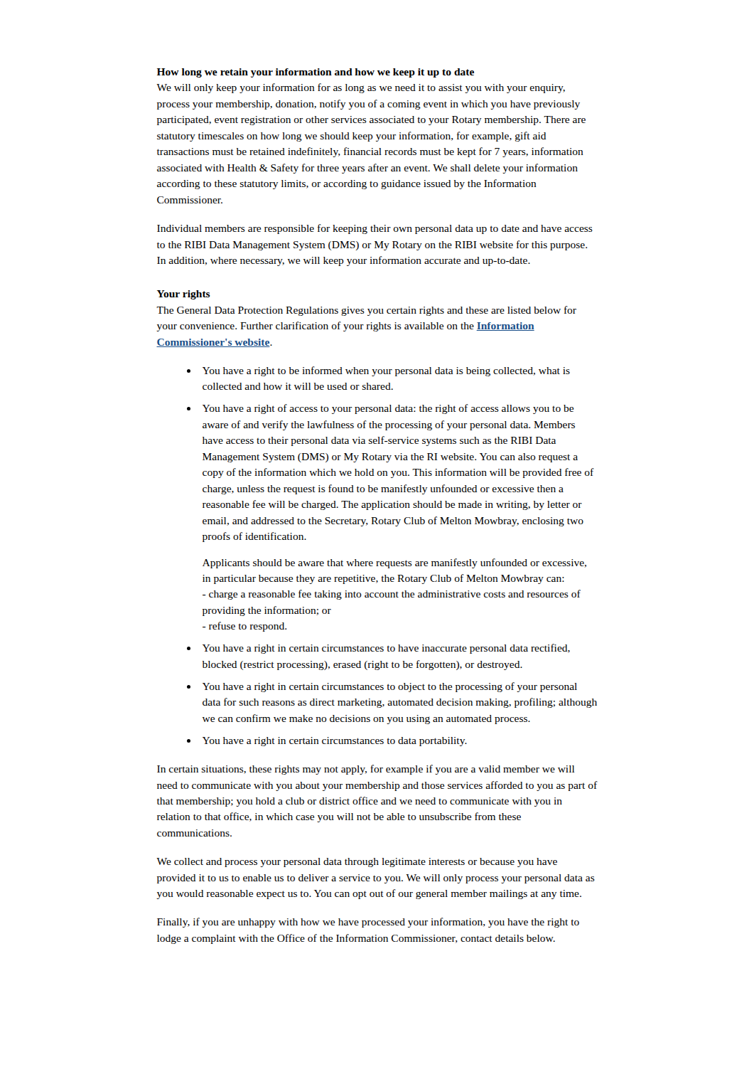How long we retain your information and how we keep it up to date
We will only keep your information for as long as we need it to assist you with your enquiry, process your membership, donation, notify you of a coming event in which you have previously participated, event registration or other services associated to your Rotary membership. There are statutory timescales on how long we should keep your information, for example, gift aid transactions must be retained indefinitely, financial records must be kept for 7 years, information associated with Health & Safety for three years after an event. We shall delete your information according to these statutory limits, or according to guidance issued by the Information Commissioner.
Individual members are responsible for keeping their own personal data up to date and have access to the RIBI Data Management System (DMS) or My Rotary on the RIBI website for this purpose. In addition, where necessary, we will keep your information accurate and up-to-date.
Your rights
The General Data Protection Regulations gives you certain rights and these are listed below for your convenience. Further clarification of your rights is available on the Information Commissioner's website.
You have a right to be informed when your personal data is being collected, what is collected and how it will be used or shared.
You have a right of access to your personal data: the right of access allows you to be aware of and verify the lawfulness of the processing of your personal data. Members have access to their personal data via self-service systems such as the RIBI Data Management System (DMS) or My Rotary via the RI website. You can also request a copy of the information which we hold on you. This information will be provided free of charge, unless the request is found to be manifestly unfounded or excessive then a reasonable fee will be charged. The application should be made in writing, by letter or email, and addressed to the Secretary, Rotary Club of Melton Mowbray, enclosing two proofs of identification.
Applicants should be aware that where requests are manifestly unfounded or excessive, in particular because they are repetitive, the Rotary Club of Melton Mowbray can:
- charge a reasonable fee taking into account the administrative costs and resources of providing the information; or
- refuse to respond.
You have a right in certain circumstances to have inaccurate personal data rectified, blocked (restrict processing), erased (right to be forgotten), or destroyed.
You have a right in certain circumstances to object to the processing of your personal data for such reasons as direct marketing, automated decision making, profiling; although we can confirm we make no decisions on you using an automated process.
You have a right in certain circumstances to data portability.
In certain situations, these rights may not apply, for example if you are a valid member we will need to communicate with you about your membership and those services afforded to you as part of that membership; you hold a club or district office and we need to communicate with you in relation to that office, in which case you will not be able to unsubscribe from these communications.
We collect and process your personal data through legitimate interests or because you have provided it to us to enable us to deliver a service to you. We will only process your personal data as you would reasonable expect us to. You can opt out of our general member mailings at any time.
Finally, if you are unhappy with how we have processed your information, you have the right to lodge a complaint with the Office of the Information Commissioner, contact details below.